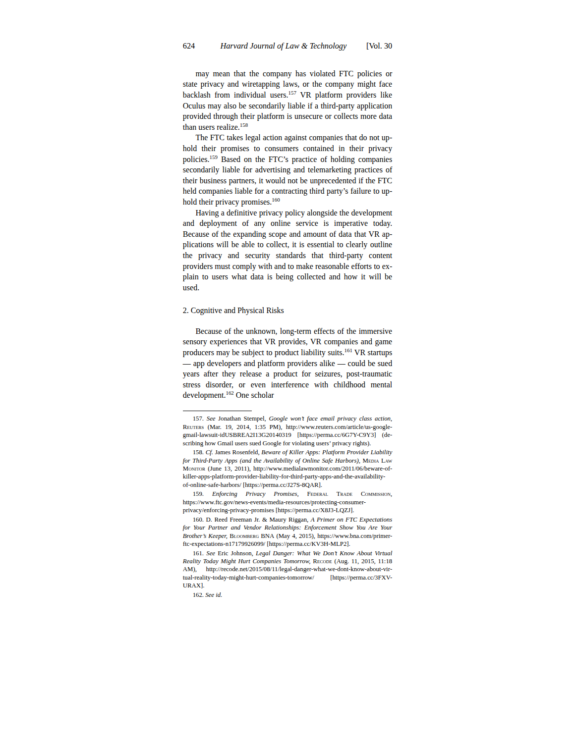624 Harvard Journal of Law & Technology [Vol. 30
may mean that the company has violated FTC policies or state privacy and wiretapping laws, or the company might face backlash from individual users.157 VR platform providers like Oculus may also be secondarily liable if a third-party application provided through their platform is unsecure or collects more data than users realize.158
The FTC takes legal action against companies that do not uphold their promises to consumers contained in their privacy policies.159 Based on the FTC’s practice of holding companies secondarily liable for advertising and telemarketing practices of their business partners, it would not be unprecedented if the FTC held companies liable for a contracting third party’s failure to uphold their privacy promises.160
Having a definitive privacy policy alongside the development and deployment of any online service is imperative today. Because of the expanding scope and amount of data that VR applications will be able to collect, it is essential to clearly outline the privacy and security standards that third-party content providers must comply with and to make reasonable efforts to explain to users what data is being collected and how it will be used.
2. Cognitive and Physical Risks
Because of the unknown, long-term effects of the immersive sensory experiences that VR provides, VR companies and game producers may be subject to product liability suits.161 VR startups — app developers and platform providers alike — could be sued years after they release a product for seizures, post-traumatic stress disorder, or even interference with childhood mental development.162 One scholar
157. See Jonathan Stempel, Google won’t face email privacy class action, Reuters (Mar. 19, 2014, 1:35 PM), http://www.reuters.com/article/us-google-gmail-lawsuit-idUSBREA2I13G20140319 [https://perma.cc/6G7Y-C9Y3] (describing how Gmail users sued Google for violating users’ privacy rights).
158. Cf. James Rosenfeld, Beware of Killer Apps: Platform Provider Liability for Third-Party Apps (and the Availability of Online Safe Harbors), Media Law Monitor (June 13, 2011), http://www.medialawmonitor.com/2011/06/beware-of-killer-apps-platform-provider-liability-for-third-party-apps-and-the-availability-of-online-safe-harbors/ [https://perma.cc/J27S-8QAR].
159. Enforcing Privacy Promises, Federal Trade Commission, https://www.ftc.gov/news-events/media-resources/protecting-consumer-privacy/enforcing-privacy-promises [https://perma.cc/X8J3-LQZJ].
160. D. Reed Freeman Jr. & Maury Riggan, A Primer on FTC Expectations for Your Partner and Vendor Relationships: Enforcement Show You Are Your Brother’s Keeper, Bloomberg BNA (May 4, 2015), https://www.bna.com/primer-ftc-expectations-n17179926099/ [https://perma.cc/KV3H-MLP2].
161. See Eric Johnson, Legal Danger: What We Don’t Know About Virtual Reality Today Might Hurt Companies Tomorrow, Recode (Aug. 11, 2015, 11:18 AM), http://recode.net/2015/08/11/legal-danger-what-we-dont-know-about-virtual-reality-today-might-hurt-companies-tomorrow/ [https://perma.cc/3FXV-URAX].
162. See id.